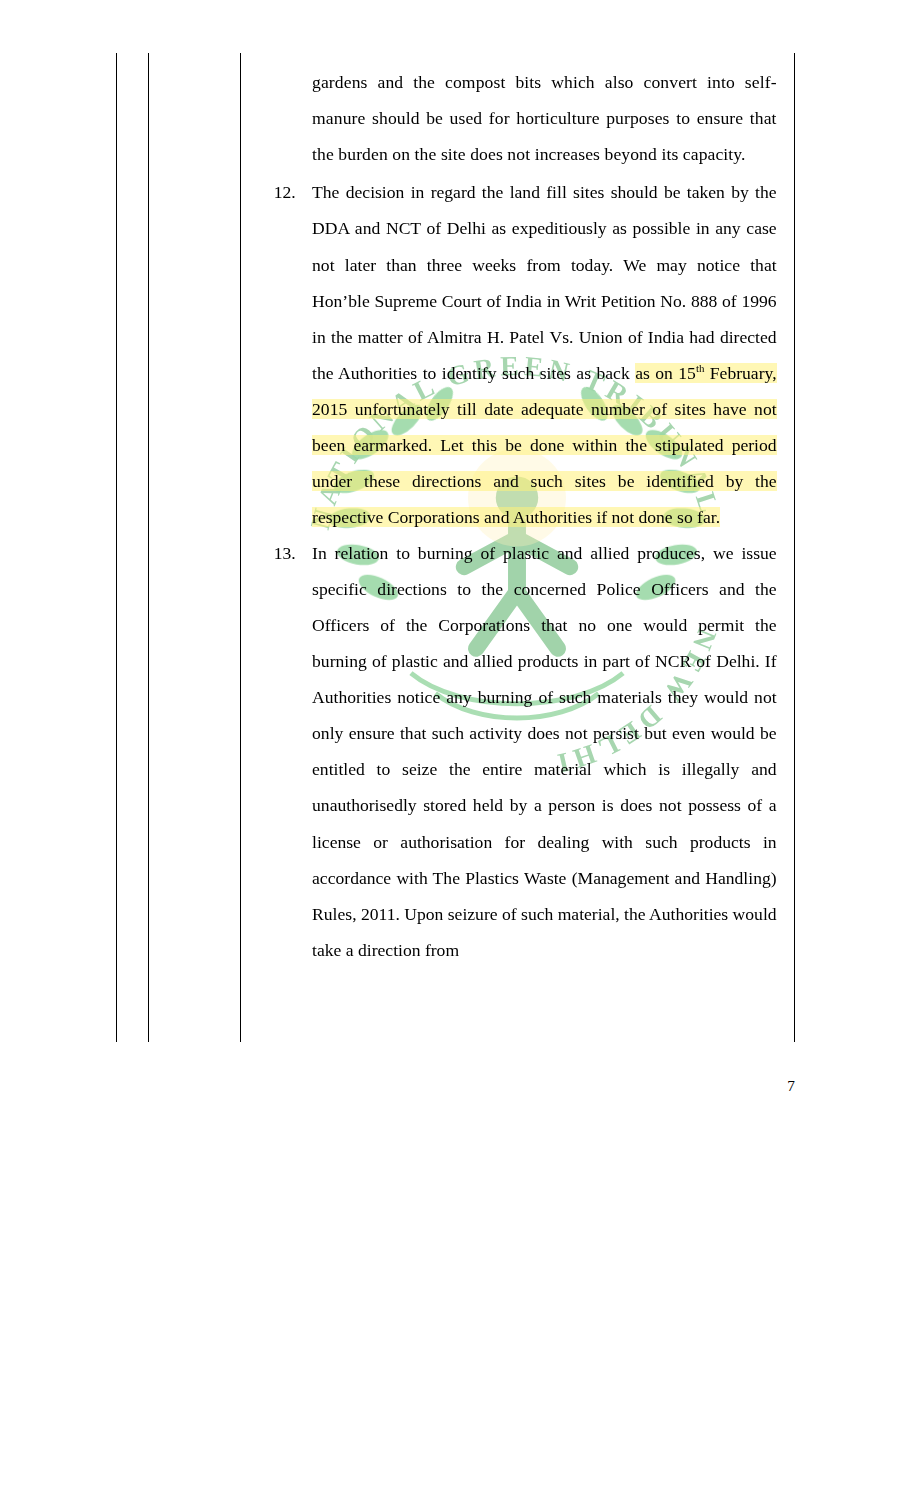NATIONAL GREEN TRIBUNAL NEW DELHI
gardens and the compost bits which also convert into self-manure should be used for horticulture purposes to ensure that the burden on the site does not increases beyond its capacity.
12.
The decision in regard the land fill sites should be taken by the DDA and NCT of Delhi as expeditiously as possible in any case not later than three weeks from today. We may notice that Hon’ble Supreme Court of India in Writ Petition No. 888 of 1996 in the matter of Almitra H. Patel Vs. Union of India had directed the Authorities to identify such sites as back as on 15th February, 2015 unfortunately till date adequate number of sites have not been earmarked. Let this be done within the stipulated period under these directions and such sites be identified by the respective Corporations and Authorities if not done so far.
13.
In relation to burning of plastic and allied produces, we issue specific directions to the concerned Police Officers and the Officers of the Corporations that no one would permit the burning of plastic and allied products in part of NCR of Delhi. If Authorities notice any burning of such materials they would not only ensure that such activity does not persist but even would be entitled to seize the entire material which is illegally and unauthorisedly stored held by a person is does not possess of a license or authorisation for dealing with such products in accordance with The Plastics Waste (Management and Handling) Rules, 2011. Upon seizure of such material, the Authorities would take a direction from
7